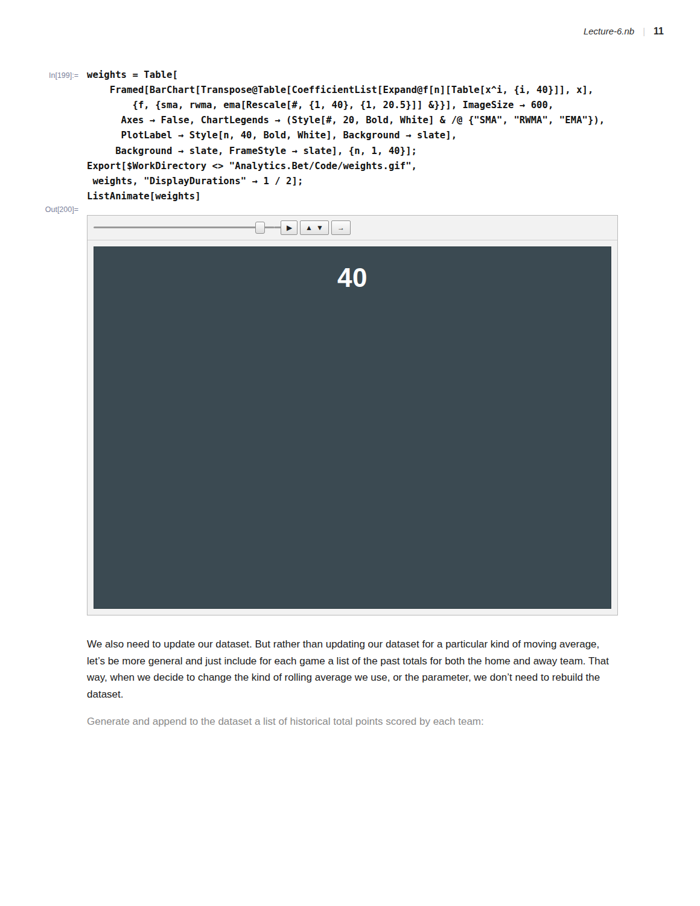Lecture-6.nb | 11
In[199]:=
weights = Table[
    Framed[BarChart[Transpose@Table[CoefficientList[Expand@f[n][Table[x^i, {i, 40}]], x],
        {f, {sma, rwma, ema[Rescale[#, {1, 40}, {1, 20.5}]] &}}], ImageSize → 600,
      Axes → False, ChartLegends → (Style[#, 20, Bold, White] & /@ {"SMA", "RWMA", "EMA"}),
      PlotLabel → Style[n, 40, Bold, White], Background → slate],
     Background → slate, FrameStyle → slate], {n, 1, 40}];
Export[$WorkDirectory <> "Analytics.Bet/Code/weights.gif",
 weights, "DisplayDurations" → 1 / 2];
ListAnimate[weights]
Out[200]=
▶
▲▼
→
40
We also need to update our dataset. But rather than updating our dataset for a particular kind of moving average, let’s be more general and just include for each game a list of the past totals for both the home and away team. That way, when we decide to change the kind of rolling average we use, or the parameter, we don’t need to rebuild the dataset.
Generate and append to the dataset a list of historical total points scored by each team: